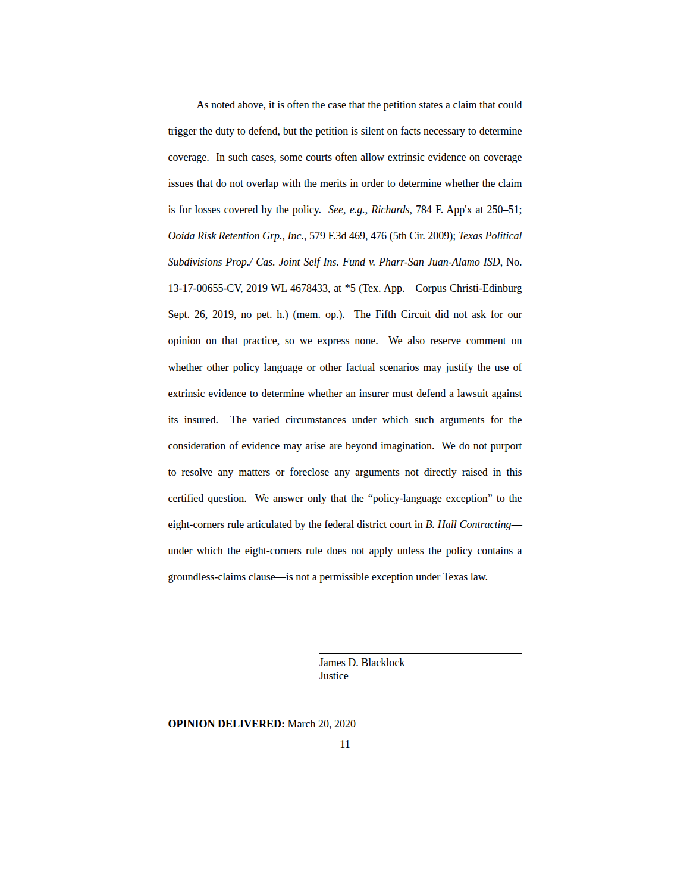As noted above, it is often the case that the petition states a claim that could trigger the duty to defend, but the petition is silent on facts necessary to determine coverage. In such cases, some courts often allow extrinsic evidence on coverage issues that do not overlap with the merits in order to determine whether the claim is for losses covered by the policy. See, e.g., Richards, 784 F. App'x at 250–51; Ooida Risk Retention Grp., Inc., 579 F.3d 469, 476 (5th Cir. 2009); Texas Political Subdivisions Prop./ Cas. Joint Self Ins. Fund v. Pharr-San Juan-Alamo ISD, No. 13-17-00655-CV, 2019 WL 4678433, at *5 (Tex. App.—Corpus Christi-Edinburg Sept. 26, 2019, no pet. h.) (mem. op.). The Fifth Circuit did not ask for our opinion on that practice, so we express none. We also reserve comment on whether other policy language or other factual scenarios may justify the use of extrinsic evidence to determine whether an insurer must defend a lawsuit against its insured. The varied circumstances under which such arguments for the consideration of evidence may arise are beyond imagination. We do not purport to resolve any matters or foreclose any arguments not directly raised in this certified question. We answer only that the “policy-language exception” to the eight-corners rule articulated by the federal district court in B. Hall Contracting—under which the eight-corners rule does not apply unless the policy contains a groundless-claims clause—is not a permissible exception under Texas law.
James D. Blacklock
Justice
OPINION DELIVERED: March 20, 2020
11